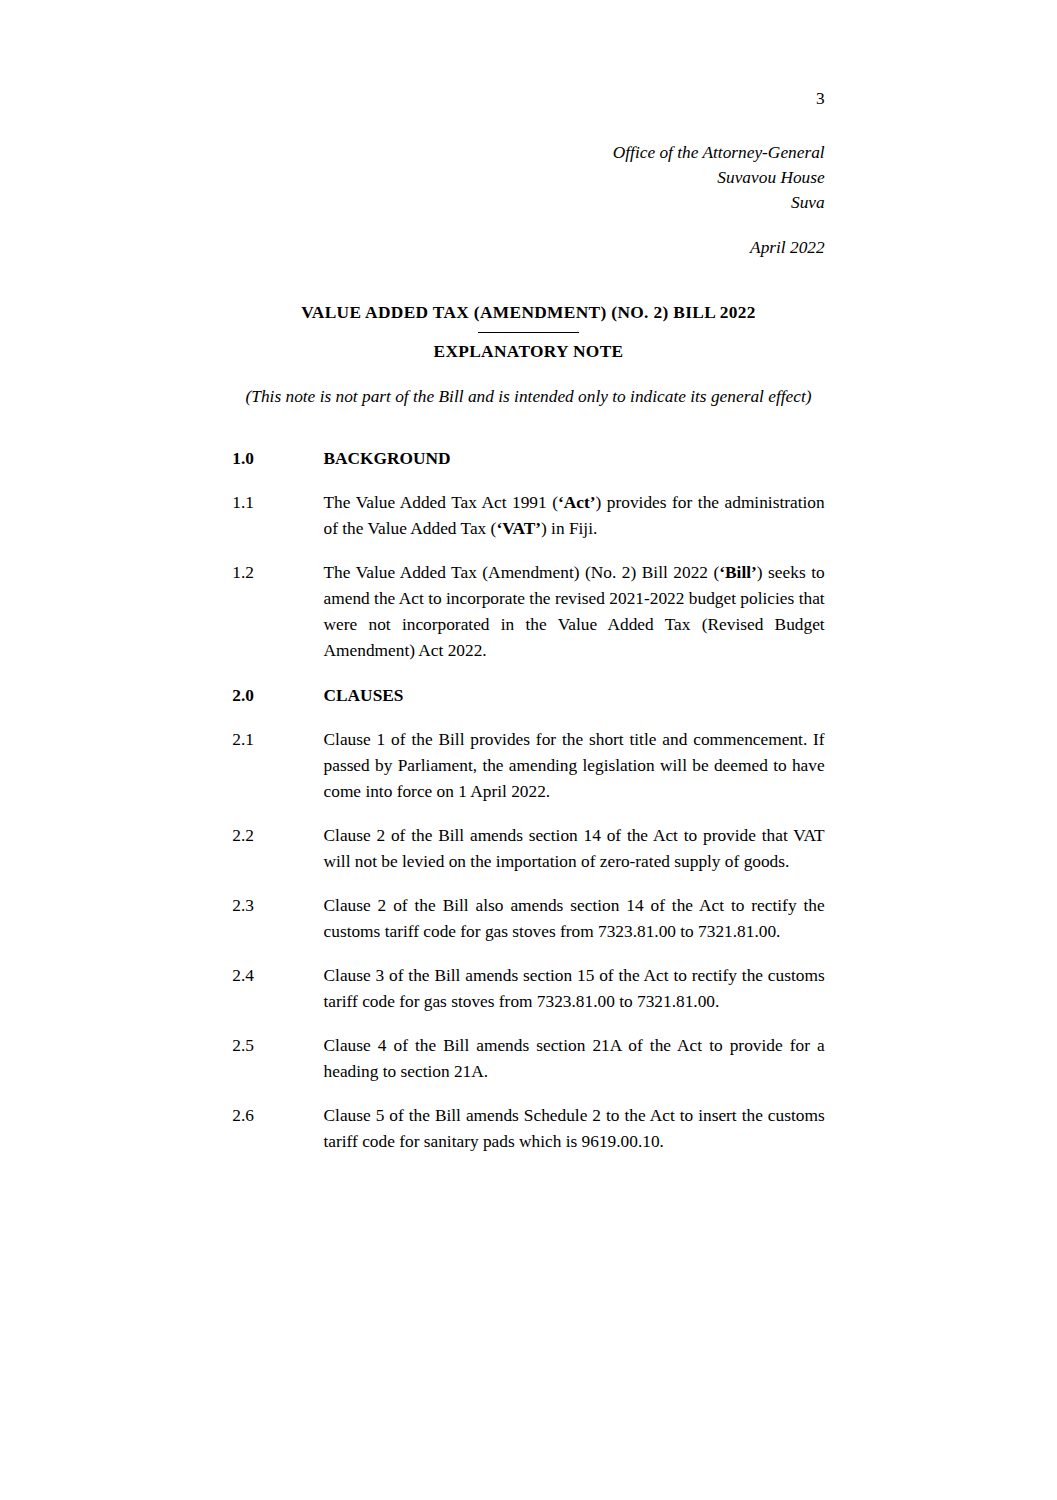3
Office of the Attorney-General
Suvavou House
Suva
April 2022
VALUE ADDED TAX (AMENDMENT) (NO. 2) BILL 2022
EXPLANATORY NOTE
(This note is not part of the Bill and is intended only to indicate its general effect)
1.0 BACKGROUND
1.1 The Value Added Tax Act 1991 (‘Act’) provides for the administration of the Value Added Tax (‘VAT’) in Fiji.
1.2 The Value Added Tax (Amendment) (No. 2) Bill 2022 (‘Bill’) seeks to amend the Act to incorporate the revised 2021-2022 budget policies that were not incorporated in the Value Added Tax (Revised Budget Amendment) Act 2022.
2.0 CLAUSES
2.1 Clause 1 of the Bill provides for the short title and commencement. If passed by Parliament, the amending legislation will be deemed to have come into force on 1 April 2022.
2.2 Clause 2 of the Bill amends section 14 of the Act to provide that VAT will not be levied on the importation of zero-rated supply of goods.
2.3 Clause 2 of the Bill also amends section 14 of the Act to rectify the customs tariff code for gas stoves from 7323.81.00 to 7321.81.00.
2.4 Clause 3 of the Bill amends section 15 of the Act to rectify the customs tariff code for gas stoves from 7323.81.00 to 7321.81.00.
2.5 Clause 4 of the Bill amends section 21A of the Act to provide for a heading to section 21A.
2.6 Clause 5 of the Bill amends Schedule 2 to the Act to insert the customs tariff code for sanitary pads which is 9619.00.10.